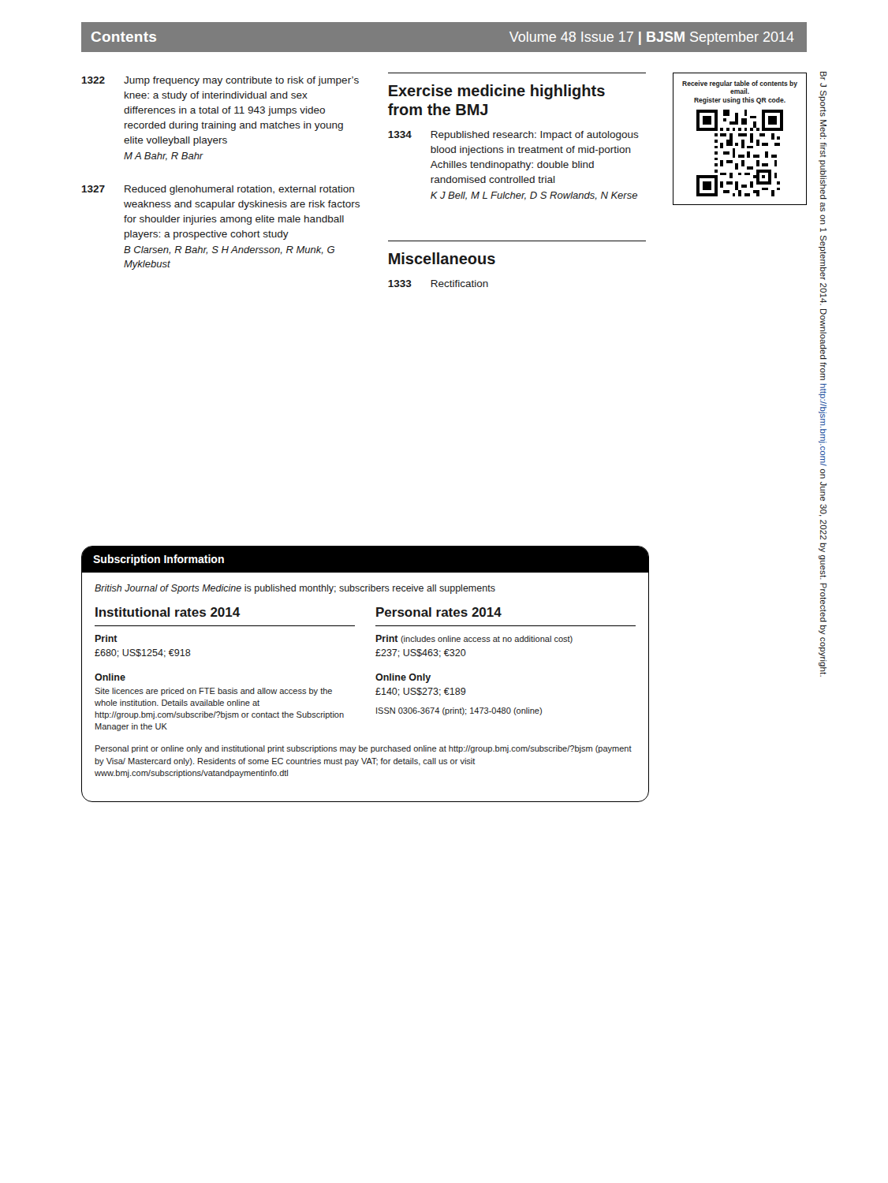Contents
Volume 48 Issue 17 | BJSM September 2014
1322
Jump frequency may contribute to risk of jumper’s knee: a study of interindividual and sex differences in a total of 11 943 jumps video recorded during training and matches in young elite volleyball players
M A Bahr, R Bahr
1327
Reduced glenohumeral rotation, external rotation weakness and scapular dyskinesis are risk factors for shoulder injuries among elite male handball players: a prospective cohort study
B Clarsen, R Bahr, S H Andersson, R Munk, G Myklebust
Exercise medicine highlights
from the BMJ
1334
Republished research: Impact of autologous blood injections in treatment of mid-portion Achilles tendinopathy: double blind randomised controlled trial
K J Bell, M L Fulcher, D S Rowlands, N Kerse
Miscellaneous
1333
Rectification
Receive regular table of contents by email.
Register using this QR code.
Subscription Information
British Journal of Sports Medicine is published monthly; subscribers receive all supplements
Institutional rates 2014
Print
£680; US$1254; €918
Online
Site licences are priced on FTE basis and allow access by the whole institution. Details available online at http://group.bmj.com/subscribe/?bjsm or contact the Subscription Manager in the UK
Personal rates 2014
Print (includes online access at no additional cost)
£237; US$463; €320
Online Only
£140; US$273; €189
ISSN 0306-3674 (print); 1473-0480 (online)
Personal print or online only and institutional print subscriptions may be purchased online at http://group.bmj.com/subscribe/?bjsm (payment by Visa/ Mastercard only). Residents of some EC countries must pay VAT; for details, call us or visit www.bmj.com/subscriptions/vatandpaymentinfo.dtl
Br J Sports Med: first published as on 1 September 2014. Downloaded from http://bjsm.bmj.com/ on June 30, 2022 by guest. Protected by copyright.